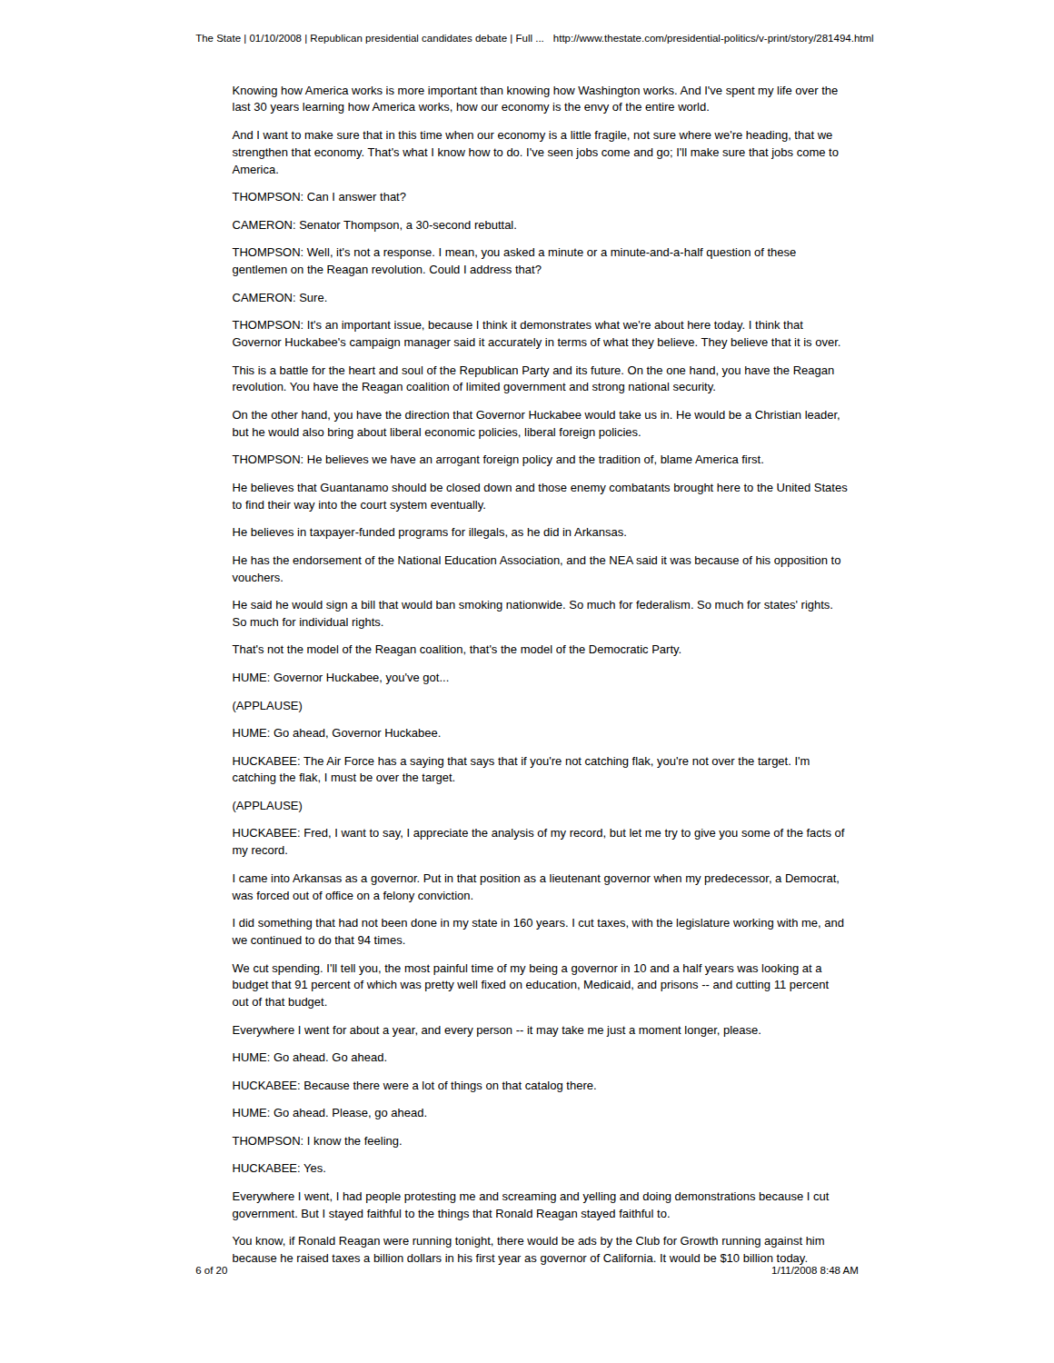The State | 01/10/2008 | Republican presidential candidates debate | Full ...
http://www.thestate.com/presidential-politics/v-print/story/281494.html
Knowing how America works is more important than knowing how Washington works. And I've spent my life over the last 30 years learning how America works, how our economy is the envy of the entire world.
And I want to make sure that in this time when our economy is a little fragile, not sure where we're heading, that we strengthen that economy. That's what I know how to do. I've seen jobs come and go; I'll make sure that jobs come to America.
THOMPSON: Can I answer that?
CAMERON: Senator Thompson, a 30-second rebuttal.
THOMPSON: Well, it's not a response. I mean, you asked a minute or a minute-and-a-half question of these gentlemen on the Reagan revolution. Could I address that?
CAMERON: Sure.
THOMPSON: It's an important issue, because I think it demonstrates what we're about here today. I think that Governor Huckabee's campaign manager said it accurately in terms of what they believe. They believe that it is over.
This is a battle for the heart and soul of the Republican Party and its future. On the one hand, you have the Reagan revolution. You have the Reagan coalition of limited government and strong national security.
On the other hand, you have the direction that Governor Huckabee would take us in. He would be a Christian leader, but he would also bring about liberal economic policies, liberal foreign policies.
THOMPSON: He believes we have an arrogant foreign policy and the tradition of, blame America first.
He believes that Guantanamo should be closed down and those enemy combatants brought here to the United States to find their way into the court system eventually.
He believes in taxpayer-funded programs for illegals, as he did in Arkansas.
He has the endorsement of the National Education Association, and the NEA said it was because of his opposition to vouchers.
He said he would sign a bill that would ban smoking nationwide. So much for federalism. So much for states' rights. So much for individual rights.
That's not the model of the Reagan coalition, that's the model of the Democratic Party.
HUME: Governor Huckabee, you've got...
(APPLAUSE)
HUME: Go ahead, Governor Huckabee.
HUCKABEE: The Air Force has a saying that says that if you're not catching flak, you're not over the target. I'm catching the flak, I must be over the target.
(APPLAUSE)
HUCKABEE: Fred, I want to say, I appreciate the analysis of my record, but let me try to give you some of the facts of my record.
I came into Arkansas as a governor. Put in that position as a lieutenant governor when my predecessor, a Democrat, was forced out of office on a felony conviction.
I did something that had not been done in my state in 160 years. I cut taxes, with the legislature working with me, and we continued to do that 94 times.
We cut spending. I'll tell you, the most painful time of my being a governor in 10 and a half years was looking at a budget that 91 percent of which was pretty well fixed on education, Medicaid, and prisons -- and cutting 11 percent out of that budget.
Everywhere I went for about a year, and every person -- it may take me just a moment longer, please.
HUME: Go ahead. Go ahead.
HUCKABEE: Because there were a lot of things on that catalog there.
HUME: Go ahead. Please, go ahead.
THOMPSON: I know the feeling.
HUCKABEE: Yes.
Everywhere I went, I had people protesting me and screaming and yelling and doing demonstrations because I cut government. But I stayed faithful to the things that Ronald Reagan stayed faithful to.
You know, if Ronald Reagan were running tonight, there would be ads by the Club for Growth running against him because he raised taxes a billion dollars in his first year as governor of California. It would be $10 billion today.
6 of 20
1/11/2008 8:48 AM